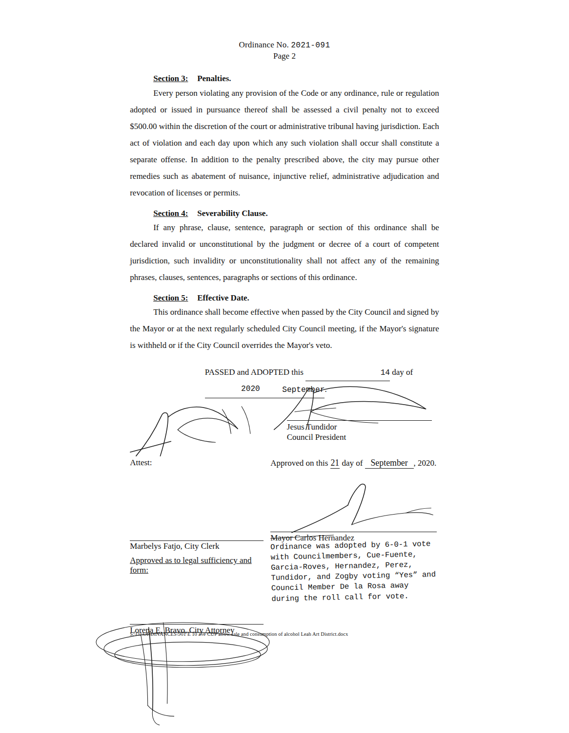Ordinance No. 2021-091
Page 2
Section 3: Penalties.
Every person violating any provision of the Code or any ordinance, rule or regulation adopted or issued in pursuance thereof shall be assessed a civil penalty not to exceed $500.00 within the discretion of the court or administrative tribunal having jurisdiction. Each act of violation and each day upon which any such violation shall occur shall constitute a separate offense. In addition to the penalty prescribed above, the city may pursue other remedies such as abatement of nuisance, injunctive relief, administrative adjudication and revocation of licenses or permits.
Section 4: Severability Clause.
If any phrase, clause, sentence, paragraph or section of this ordinance shall be declared invalid or unconstitutional by the judgment or decree of a court of competent jurisdiction, such invalidity or unconstitutionality shall not affect any of the remaining phrases, clauses, sentences, paragraphs or sections of this ordinance.
Section 5: Effective Date.
This ordinance shall become effective when passed by the City Council and signed by the Mayor or at the next regularly scheduled City Council meeting, if the Mayor's signature is withheld or if the City Council overrides the Mayor's veto.
PASSED and ADOPTED this 14 day of September 2020.
Jesus Tundidor
Council President
Attest:
Marbelys Fatjo, City Clerk
Approved as to legal sufficiency and form:
Lorena E. Bravo, City Attorney
Approved on this 21 day of September, 2020.
Mayor Carlos Hernandez
Ordinance was adopted by 6-0-1 vote with Councilmembers, Cue-Fuente, Garcia-Roves, Hernandez, Perez, Tundidor, and Zogby voting “Yes” and Council Member De la Rosa away during the roll call for vote.
S:\DJ\ORDINANCES\901 E 10 ave CUP allow sale and consumption of alcohol Leah Art District.docx